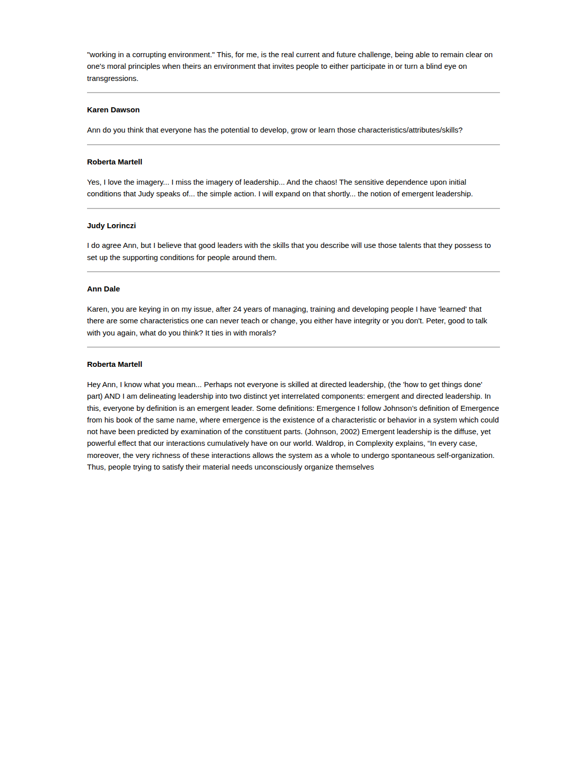"working in a corrupting environment." This, for me, is the real current and future challenge, being able to remain clear on one's moral principles when theirs an environment that invites people to either participate in or turn a blind eye on transgressions.
Karen Dawson
Ann do you think that everyone has the potential to develop, grow or learn those characteristics/attributes/skills?
Roberta Martell
Yes, I love the imagery... I miss the imagery of leadership... And the chaos! The sensitive dependence upon initial conditions that Judy speaks of... the simple action. I will expand on that shortly... the notion of emergent leadership.
Judy Lorinczi
I do agree Ann, but I believe that good leaders with the skills that you describe will use those talents that they possess to set up the supporting conditions for people around them.
Ann Dale
Karen, you are keying in on my issue, after 24 years of managing, training and developing people I have 'learned' that there are some characteristics one can never teach or change, you either have integrity or you don't. Peter, good to talk with you again, what do you think? It ties in with morals?
Roberta Martell
Hey Ann, I know what you mean... Perhaps not everyone is skilled at directed leadership, (the 'how to get things done' part) AND I am delineating leadership into two distinct yet interrelated components: emergent and directed leadership. In this, everyone by definition is an emergent leader. Some definitions: Emergence I follow Johnson’s definition of Emergence from his book of the same name, where emergence is the existence of a characteristic or behavior in a system which could not have been predicted by examination of the constituent parts. (Johnson, 2002) Emergent leadership is the diffuse, yet powerful effect that our interactions cumulatively have on our world. Waldrop, in Complexity explains, “In every case, moreover, the very richness of these interactions allows the system as a whole to undergo spontaneous self-organization. Thus, people trying to satisfy their material needs unconsciously organize themselves